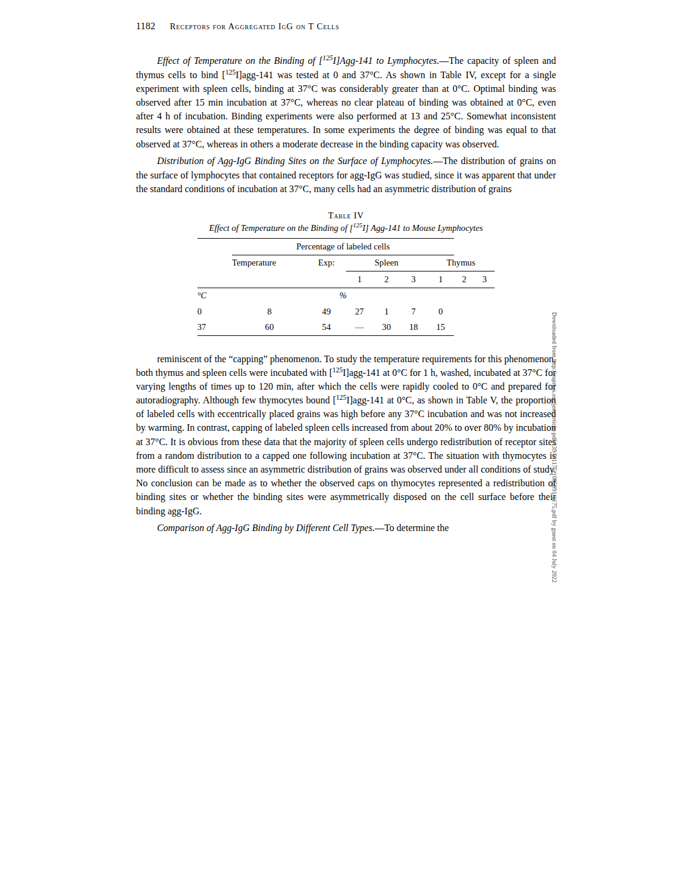Downloaded from http://rupress.org/jem/article-pdf/139/5/1175/1085991/1175.pdf by guest on 04 July 2022
1182 Receptors for Aggregated IgG on T Cells
Effect of Temperature on the Binding of [125I]Agg-141 to Lymphocytes.—The capacity of spleen and thymus cells to bind [125I]agg-141 was tested at 0 and 37°C. As shown in Table IV, except for a single experiment with spleen cells, binding at 37°C was considerably greater than at 0°C. Optimal binding was observed after 15 min incubation at 37°C, whereas no clear plateau of binding was obtained at 0°C, even after 4 h of incubation. Binding experiments were also performed at 13 and 25°C. Somewhat inconsistent results were obtained at these temperatures. In some experiments the degree of binding was equal to that observed at 37°C, whereas in others a moderate decrease in the binding capacity was observed.
Distribution of Agg-IgG Binding Sites on the Surface of Lymphocytes.—The distribution of grains on the surface of lymphocytes that contained receptors for agg-IgG was studied, since it was apparent that under the standard conditions of incubation at 37°C, many cells had an asymmetric distribution of grains
Table IV Effect of Temperature on the Binding of [ 125 I] Agg-141 to Mouse Lymphocytes
| | | Percentage of labeled cells |
| --- | --- | --- |
| Temperature | Exp: | Spleen | Thymus |
| | | 1 | 2 | 3 | 1 | 2 | 3 |
| °C | | % |
| 0 | | 8 | 49 | 27 | 1 | 7 | 0 |
| 37 | | 60 | 54 | — | 30 | 18 | 15 |
reminiscent of the “capping” phenomenon. To study the temperature requirements for this phenomenon, both thymus and spleen cells were incubated with [125I]agg-141 at 0°C for 1 h, washed, incubated at 37°C for varying lengths of times up to 120 min, after which the cells were rapidly cooled to 0°C and prepared for autoradiography. Although few thymocytes bound [125I]agg-141 at 0°C, as shown in Table V, the proportion of labeled cells with eccentrically placed grains was high before any 37°C incubation and was not increased by warming. In contrast, capping of labeled spleen cells increased from about 20% to over 80% by incubation at 37°C. It is obvious from these data that the majority of spleen cells undergo redistribution of receptor sites from a random distribution to a capped one following incubation at 37°C. The situation with thymocytes is more difficult to assess since an asymmetric distribution of grains was observed under all conditions of study. No conclusion can be made as to whether the observed caps on thymocytes represented a redistribution of binding sites or whether the binding sites were asymmetrically disposed on the cell surface before their binding agg-IgG.
Comparison of Agg-IgG Binding by Different Cell Types.—To determine the